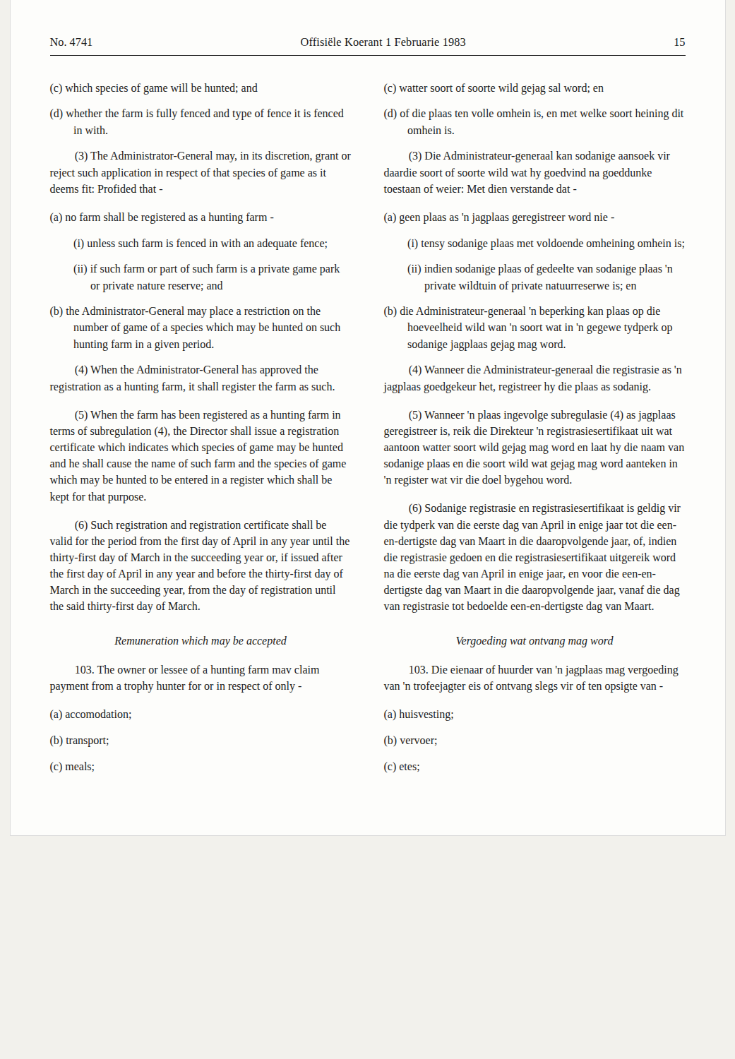No. 4741 Offisiële Koerant 1 Februarie 1983 15
(c) which species of game will be hunted; and
(d) whether the farm is fully fenced and type of fence it is fenced in with.
(3) The Administrator-General may, in its discretion, grant or reject such application in respect of that species of game as it deems fit: Profided that -
(a) no farm shall be registered as a hunting farm -
(i) unless such farm is fenced in with an adequate fence;
(ii) if such farm or part of such farm is a private game park or private nature reserve; and
(b) the Administrator-General may place a restriction on the number of game of a species which may be hunted on such hunting farm in a given period.
(4) When the Administrator-General has approved the registration as a hunting farm, it shall register the farm as such.
(5) When the farm has been registered as a hunting farm in terms of subregulation (4), the Director shall issue a registration certificate which indicates which species of game may be hunted and he shall cause the name of such farm and the species of game which may be hunted to be entered in a register which shall be kept for that purpose.
(6) Such registration and registration certificate shall be valid for the period from the first day of April in any year until the thirty-first day of March in the succeeding year or, if issued after the first day of April in any year and before the thirty-first day of March in the succeeding year, from the day of registration until the said thirty-first day of March.
Remuneration which may be accepted
103. The owner or lessee of a hunting farm mav claim payment from a trophy hunter for or in respect of only -
(a) accomodation;
(b) transport;
(c) meals;
(c) watter soort of soorte wild gejag sal word; en
(d) of die plaas ten volle omhein is, en met welke soort heining dit omhein is.
(3) Die Administrateur-generaal kan sodanige aansoek vir daardie soort of soorte wild wat hy goedvind na goeddunke toestaan of weier: Met dien verstande dat -
(a) geen plaas as 'n jagplaas geregistreer word nie -
(i) tensy sodanige plaas met voldoende omheining omhein is;
(ii) indien sodanige plaas of gedeelte van sodanige plaas 'n private wildtuin of private natuurreserwe is; en
(b) die Administrateur-generaal 'n beperking kan plaas op die hoeveelheid wild wan 'n soort wat in 'n gegewe tydperk op sodanige jagplaas gejag mag word.
(4) Wanneer die Administrateur-generaal die registrasie as 'n jagplaas goedgekeur het, registreer hy die plaas as sodanig.
(5) Wanneer 'n plaas ingevolge subregulasie (4) as jagplaas geregistreer is, reik die Direkteur 'n registrasiesertifikaat uit wat aantoon watter soort wild gejag mag word en laat hy die naam van sodanige plaas en die soort wild wat gejag mag word aanteken in 'n register wat vir die doel bygehou word.
(6) Sodanige registrasie en registrasiesertifikaat is geldig vir die tydperk van die eerste dag van April in enige jaar tot die een-en-dertigste dag van Maart in die daaropvolgende jaar, of, indien die registrasie gedoen en die registrasiesertifikaat uitgereik word na die eerste dag van April in enige jaar, en voor die een-en-dertigste dag van Maart in die daaropvolgende jaar, vanaf die dag van registrasie tot bedoelde een-en-dertigste dag van Maart.
Vergoeding wat ontvang mag word
103. Die eienaar of huurder van 'n jagplaas mag vergoeding van 'n trofeejagter eis of ontvang slegs vir of ten opsigte van -
(a) huisvesting;
(b) vervoer;
(c) etes;